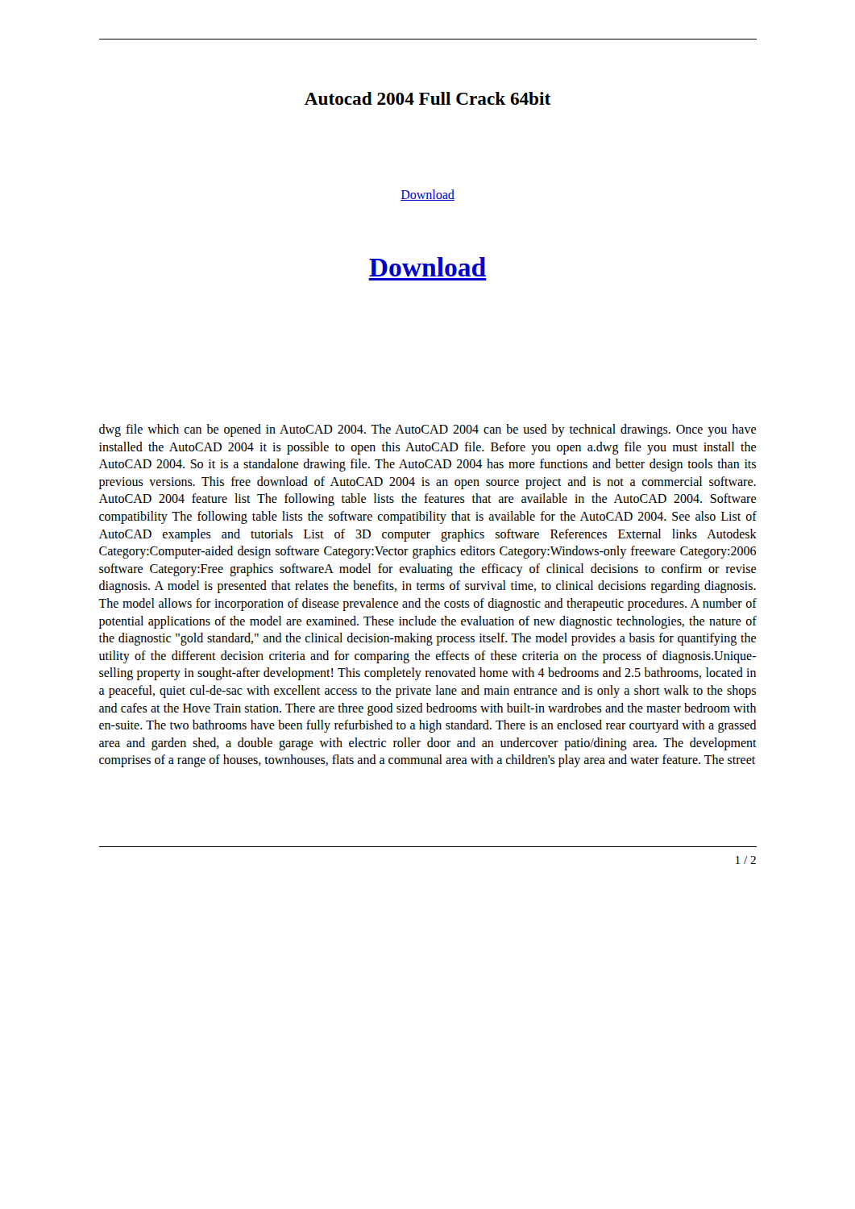Autocad 2004 Full Crack 64bit
Download
Download
dwg file which can be opened in AutoCAD 2004. The AutoCAD 2004 can be used by technical drawings. Once you have installed the AutoCAD 2004 it is possible to open this AutoCAD file. Before you open a.dwg file you must install the AutoCAD 2004. So it is a standalone drawing file. The AutoCAD 2004 has more functions and better design tools than its previous versions. This free download of AutoCAD 2004 is an open source project and is not a commercial software. AutoCAD 2004 feature list The following table lists the features that are available in the AutoCAD 2004. Software compatibility The following table lists the software compatibility that is available for the AutoCAD 2004. See also List of AutoCAD examples and tutorials List of 3D computer graphics software References External links Autodesk Category:Computer-aided design software Category:Vector graphics editors Category:Windows-only freeware Category:2006 software Category:Free graphics softwareA model for evaluating the efficacy of clinical decisions to confirm or revise diagnosis. A model is presented that relates the benefits, in terms of survival time, to clinical decisions regarding diagnosis. The model allows for incorporation of disease prevalence and the costs of diagnostic and therapeutic procedures. A number of potential applications of the model are examined. These include the evaluation of new diagnostic technologies, the nature of the diagnostic "gold standard," and the clinical decision-making process itself. The model provides a basis for quantifying the utility of the different decision criteria and for comparing the effects of these criteria on the process of diagnosis.Unique-selling property in sought-after development! This completely renovated home with 4 bedrooms and 2.5 bathrooms, located in a peaceful, quiet cul-de-sac with excellent access to the private lane and main entrance and is only a short walk to the shops and cafes at the Hove Train station. There are three good sized bedrooms with built-in wardrobes and the master bedroom with en-suite. The two bathrooms have been fully refurbished to a high standard. There is an enclosed rear courtyard with a grassed area and garden shed, a double garage with electric roller door and an undercover patio/dining area. The development comprises of a range of houses, townhouses, flats and a communal area with a children's play area and water feature. The street
1 / 2